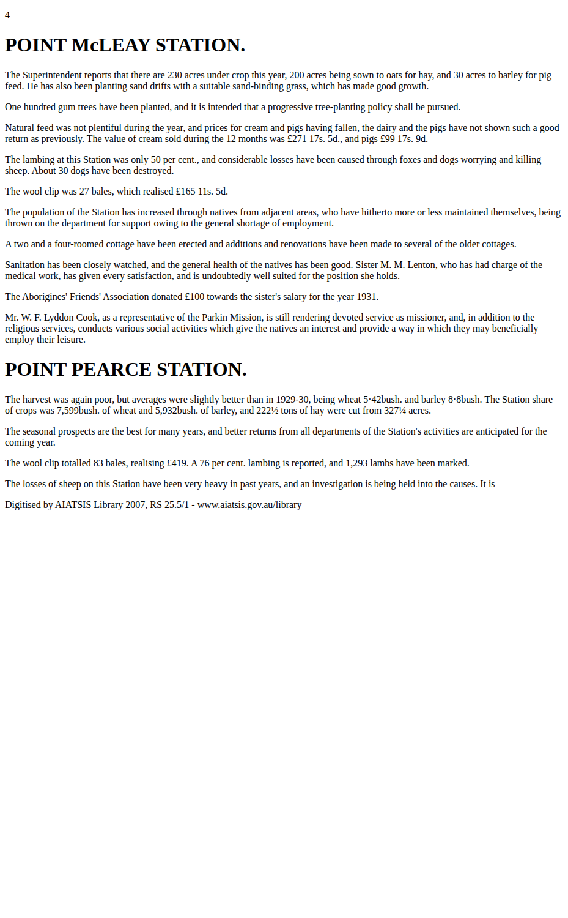4
POINT McLEAY STATION.
The Superintendent reports that there are 230 acres under crop this year, 200 acres being sown to oats for hay, and 30 acres to barley for pig feed. He has also been planting sand drifts with a suitable sand-binding grass, which has made good growth.
One hundred gum trees have been planted, and it is intended that a progressive tree-planting policy shall be pursued.
Natural feed was not plentiful during the year, and prices for cream and pigs having fallen, the dairy and the pigs have not shown such a good return as previously. The value of cream sold during the 12 months was £271 17s. 5d., and pigs £99 17s. 9d.
The lambing at this Station was only 50 per cent., and considerable losses have been caused through foxes and dogs worrying and killing sheep. About 30 dogs have been destroyed.
The wool clip was 27 bales, which realised £165 11s. 5d.
The population of the Station has increased through natives from adjacent areas, who have hitherto more or less maintained themselves, being thrown on the department for support owing to the general shortage of employment.
A two and a four-roomed cottage have been erected and additions and renovations have been made to several of the older cottages.
Sanitation has been closely watched, and the general health of the natives has been good. Sister M. M. Lenton, who has had charge of the medical work, has given every satisfaction, and is undoubtedly well suited for the position she holds.
The Aborigines' Friends' Association donated £100 towards the sister's salary for the year 1931.
Mr. W. F. Lyddon Cook, as a representative of the Parkin Mission, is still rendering devoted service as missioner, and, in addition to the religious services, conducts various social activities which give the natives an interest and provide a way in which they may beneficially employ their leisure.
POINT PEARCE STATION.
The harvest was again poor, but averages were slightly better than in 1929-30, being wheat 5·42bush. and barley 8·8bush. The Station share of crops was 7,599bush. of wheat and 5,932bush. of barley, and 222½ tons of hay were cut from 327¼ acres.
The seasonal prospects are the best for many years, and better returns from all departments of the Station's activities are anticipated for the coming year.
The wool clip totalled 83 bales, realising £419. A 76 per cent. lambing is reported, and 1,293 lambs have been marked.
The losses of sheep on this Station have been very heavy in past years, and an investigation is being held into the causes. It is
Digitised by AIATSIS Library 2007, RS 25.5/1 - www.aiatsis.gov.au/library